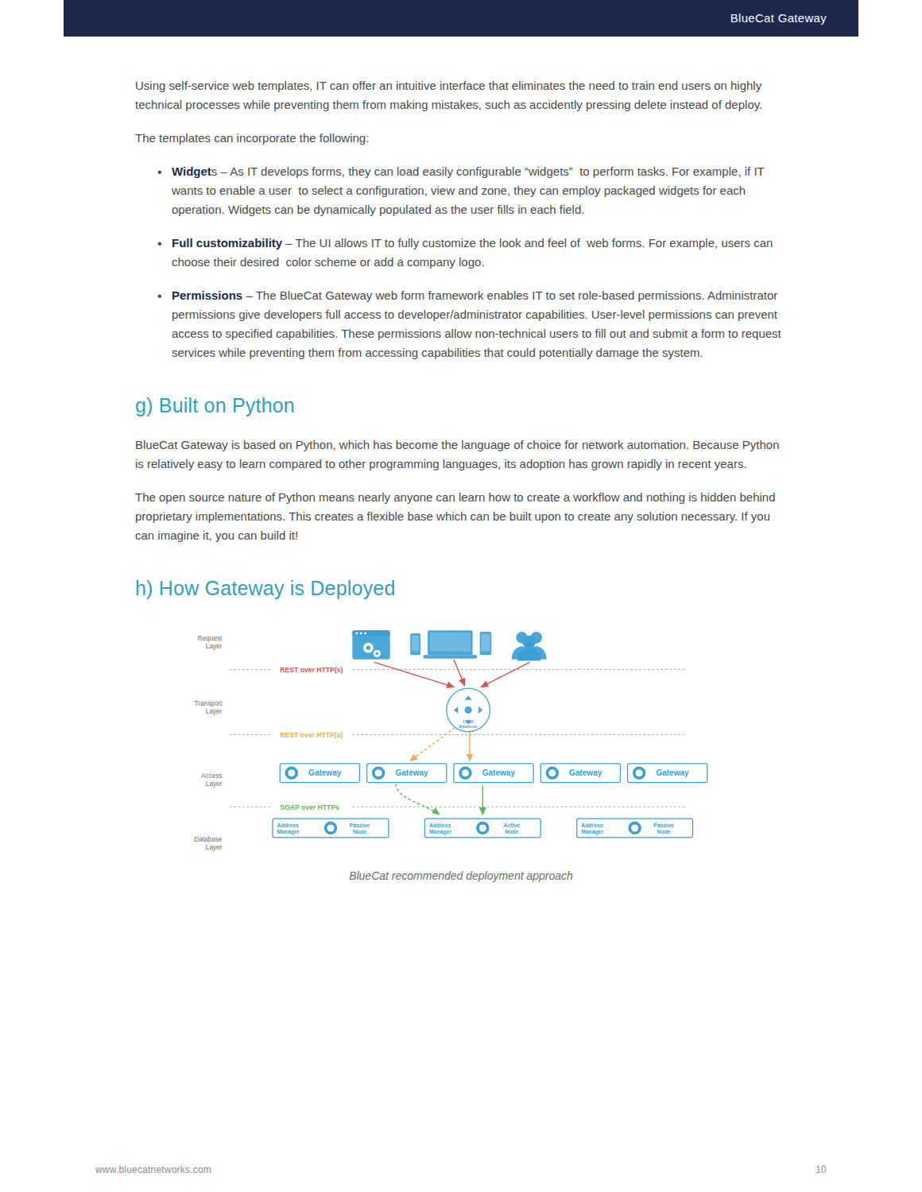BlueCat Gateway
Using self-service web templates, IT can offer an intuitive interface that eliminates the need to train end users on highly technical processes while preventing them from making mistakes, such as accidently pressing delete instead of deploy.
The templates can incorporate the following:
Widgets – As IT develops forms, they can load easily configurable “widgets” to perform tasks. For example, if IT wants to enable a user to select a configuration, view and zone, they can employ packaged widgets for each operation. Widgets can be dynamically populated as the user fills in each field.
Full customizability – The UI allows IT to fully customize the look and feel of web forms. For example, users can choose their desired color scheme or add a company logo.
Permissions – The BlueCat Gateway web form framework enables IT to set role-based permissions. Administrator permissions give developers full access to developer/administrator capabilities. User-level permissions can prevent access to specified capabilities. These permissions allow non-technical users to fill out and submit a form to request services while preventing them from accessing capabilities that could potentially damage the system.
g) Built on Python
BlueCat Gateway is based on Python, which has become the language of choice for network automation. Because Python is relatively easy to learn compared to other programming languages, its adoption has grown rapidly in recent years.
The open source nature of Python means nearly anyone can learn how to create a workflow and nothing is hidden behind proprietary implementations. This creates a flexible base which can be built upon to create any solution necessary. If you can imagine it, you can build it!
h) How Gateway is Deployed
Request Layer Transport Layer Access Layer Database Layer REST over HTTP(s) REST over HTTP(s) SOAP over HTTPs Load Balancer Gateway Gateway Gateway Gateway Gateway Address Manager Passive Node Address Manager Active Node Address Manager Passive Node
BlueCat recommended deployment approach
www.bluecatnetworks.com 10